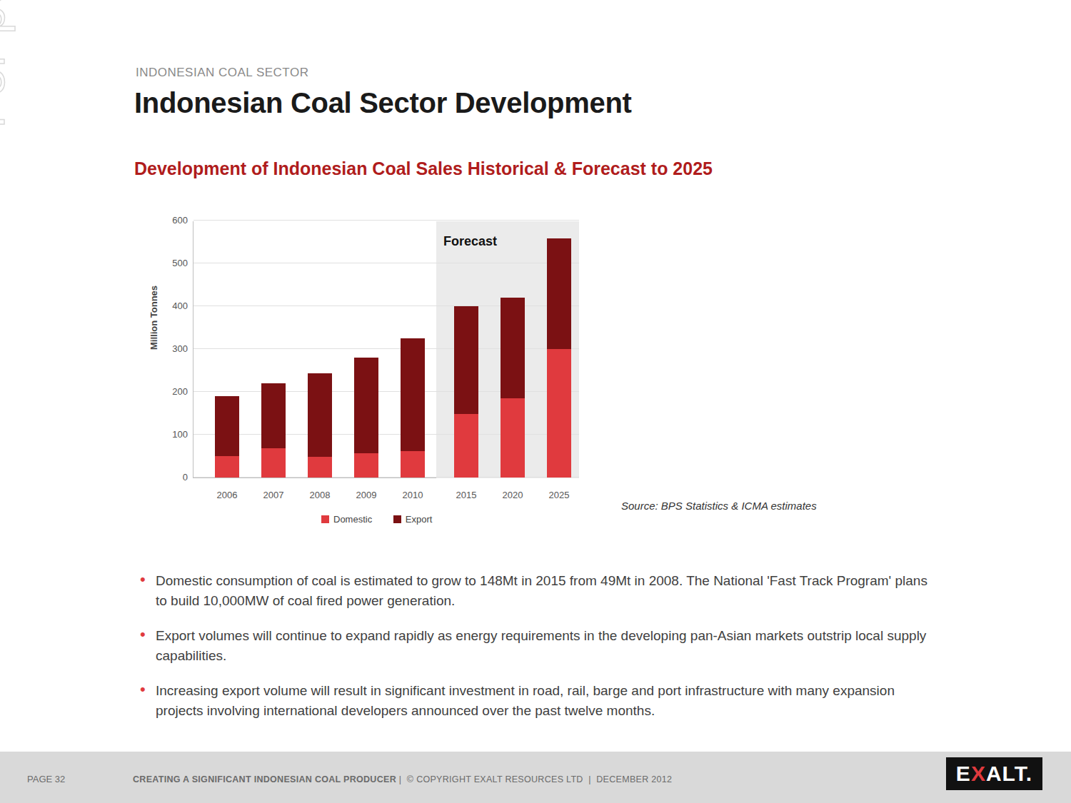For personal use only
INDONESIAN COAL SECTOR
Indonesian Coal Sector Development
Development of Indonesian Coal Sales Historical & Forecast to 2025
Million Tonnes
Forecast
0
100
200
300
400
500
600
2006
2007
2008
2009
2010
2015
2020
2025
Domestic Export
Source: BPS Statistics & ICMA estimates
Domestic consumption of coal is estimated to grow to 148Mt in 2015 from 49Mt in 2008. The National 'Fast Track Program' plans to build 10,000MW of coal fired power generation.
Export volumes will continue to expand rapidly as energy requirements in the developing pan-Asian markets outstrip local supply capabilities.
Increasing export volume will result in significant investment in road, rail, barge and port infrastructure with many expansion projects involving international developers announced over the past twelve months.
PAGE 32
CREATING A SIGNIFICANT INDONESIAN COAL PRODUCER | © COPYRIGHT EXALT RESOURCES LTD | DECEMBER 2012
EXALT.